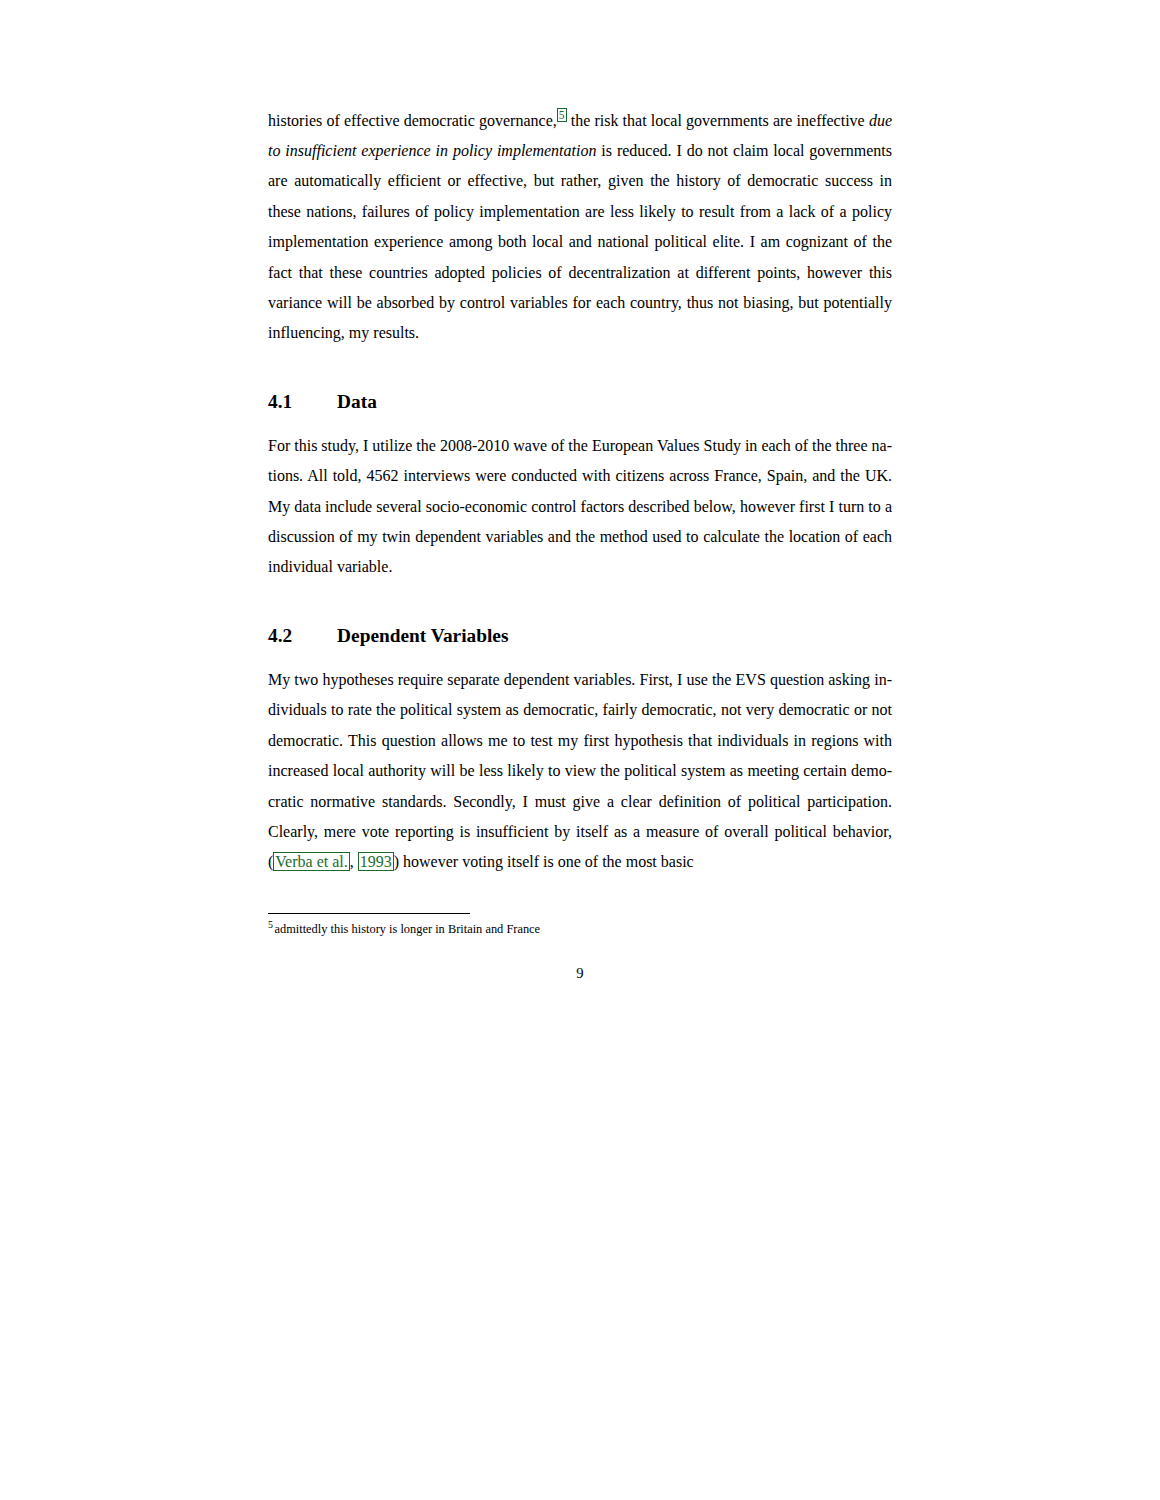histories of effective democratic governance,5 the risk that local governments are ineffective due to insufficient experience in policy implementation is reduced. I do not claim local governments are automatically efficient or effective, but rather, given the history of democratic success in these nations, failures of policy implementation are less likely to result from a lack of a policy implementation experience among both local and national political elite. I am cognizant of the fact that these countries adopted policies of decentralization at different points, however this variance will be absorbed by control variables for each country, thus not biasing, but potentially influencing, my results.
4.1 Data
For this study, I utilize the 2008-2010 wave of the European Values Study in each of the three nations. All told, 4562 interviews were conducted with citizens across France, Spain, and the UK. My data include several socio-economic control factors described below, however first I turn to a discussion of my twin dependent variables and the method used to calculate the location of each individual variable.
4.2 Dependent Variables
My two hypotheses require separate dependent variables. First, I use the EVS question asking individuals to rate the political system as democratic, fairly democratic, not very democratic or not democratic. This question allows me to test my first hypothesis that individuals in regions with increased local authority will be less likely to view the political system as meeting certain democratic normative standards. Secondly, I must give a clear definition of political participation. Clearly, mere vote reporting is insufficient by itself as a measure of overall political behavior, (Verba et al., 1993) however voting itself is one of the most basic
5admittedly this history is longer in Britain and France
9